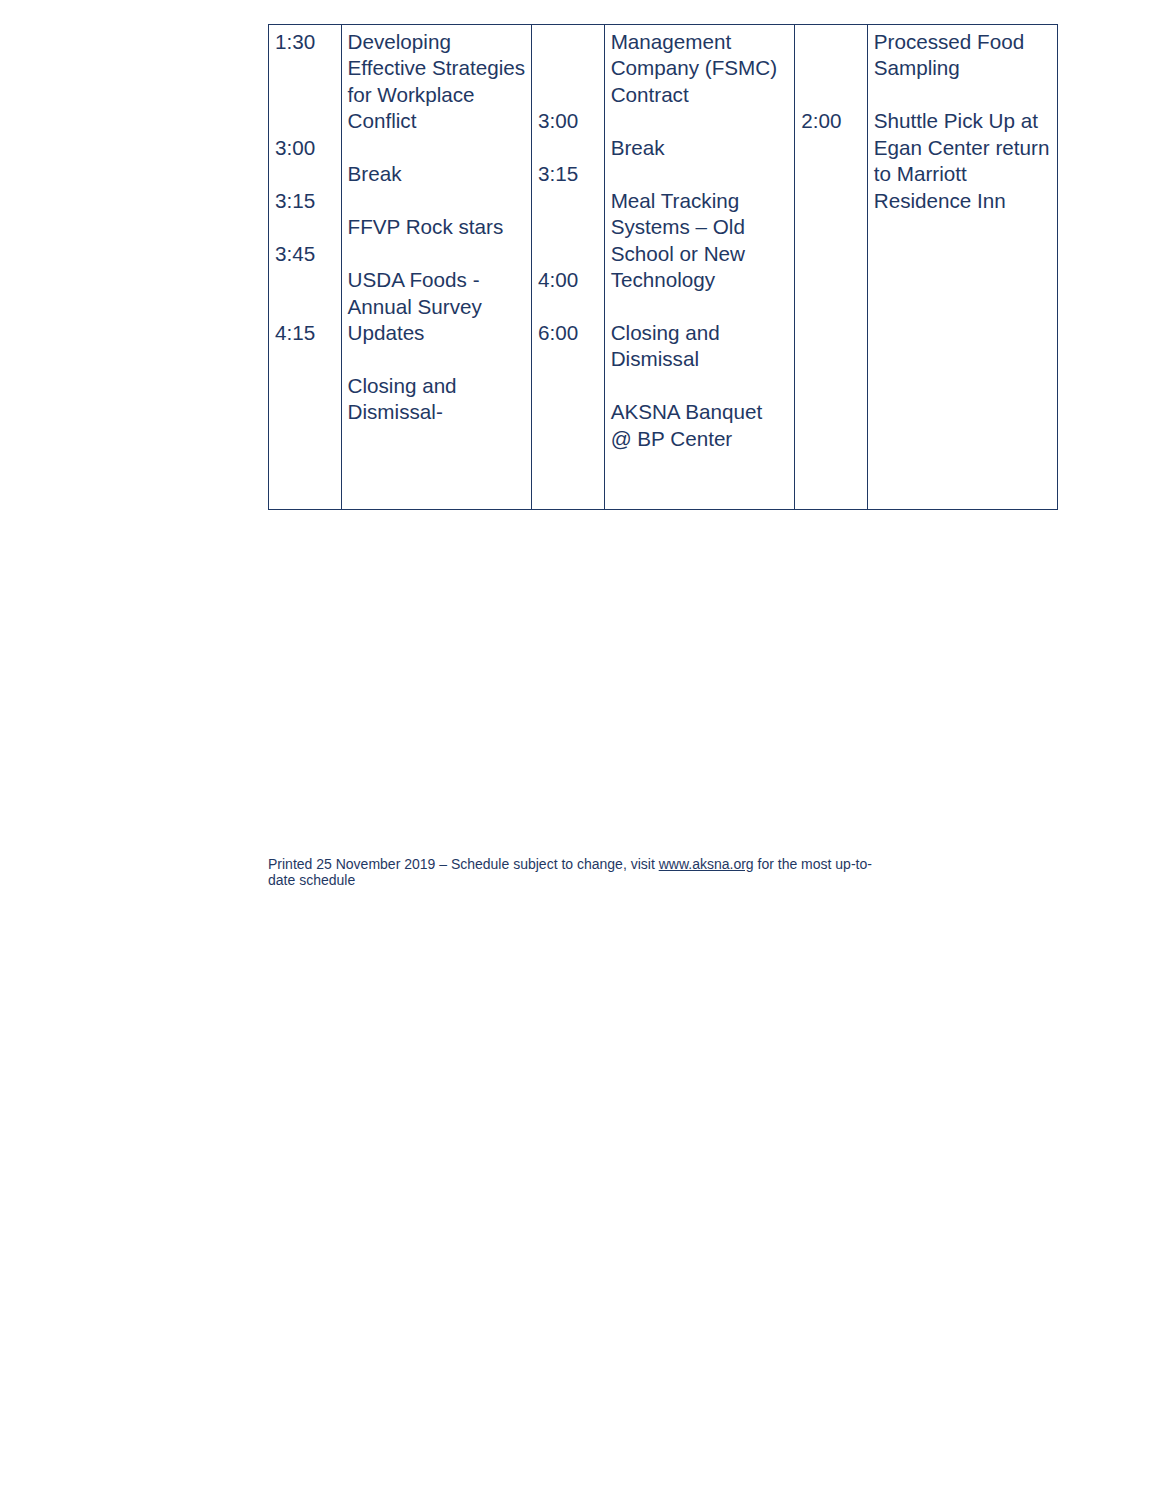| 1:30 3:00 3:15 3:45 4:15 | Developing Effective Strategies for Workplace Conflict Break FFVP Rock stars USDA Foods - Annual Survey Updates Closing and Dismissal- | 3:00 3:15 4:00 6:00 | Management Company (FSMC) Contract Break Meal Tracking Systems – Old School or New Technology Closing and Dismissal AKSNA Banquet @ BP Center | 2:00 | Processed Food Sampling Shuttle Pick Up at Egan Center return to Marriott Residence Inn |
Printed 25 November 2019 – Schedule subject to change, visit www.aksna.org for the most up-to-date schedule